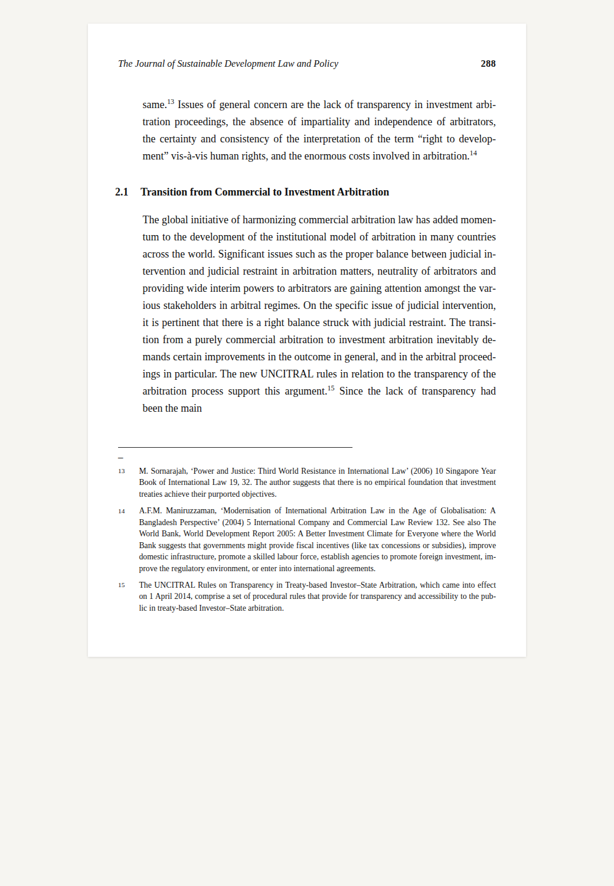The Journal of Sustainable Development Law and Policy 288
same.13 Issues of general concern are the lack of transparency in investment arbitration proceedings, the absence of impartiality and independence of arbitrators, the certainty and consistency of the interpretation of the term “right to development” vis-à-vis human rights, and the enormous costs involved in arbitration.14
2.1 Transition from Commercial to Investment Arbitration
The global initiative of harmonizing commercial arbitration law has added momentum to the development of the institutional model of arbitration in many countries across the world. Significant issues such as the proper balance between judicial intervention and judicial restraint in arbitration matters, neutrality of arbitrators and providing wide interim powers to arbitrators are gaining attention amongst the various stakeholders in arbitral regimes. On the specific issue of judicial intervention, it is pertinent that there is a right balance struck with judicial restraint. The transition from a purely commercial arbitration to investment arbitration inevitably demands certain improvements in the outcome in general, and in the arbitral proceedings in particular. The new UNCITRAL rules in relation to the transparency of the arbitration process support this argument.15 Since the lack of transparency had been the main
_
13 M. Sornarajah, ‘Power and Justice: Third World Resistance in International Law’ (2006) 10 Singapore Year Book of International Law 19, 32. The author suggests that there is no empirical foundation that investment treaties achieve their purported objectives.
14 A.F.M. Maniruzzaman, ‘Modernisation of International Arbitration Law in the Age of Globalisation: A Bangladesh Perspective’ (2004) 5 International Company and Commercial Law Review 132. See also The World Bank, World Development Report 2005: A Better Investment Climate for Everyone where the World Bank suggests that governments might provide fiscal incentives (like tax concessions or subsidies), improve domestic infrastructure, promote a skilled labour force, establish agencies to promote foreign investment, improve the regulatory environment, or enter into international agreements.
15 The UNCITRAL Rules on Transparency in Treaty-based Investor–State Arbitration, which came into effect on 1 April 2014, comprise a set of procedural rules that provide for transparency and accessibility to the public in treaty-based Investor–State arbitration.